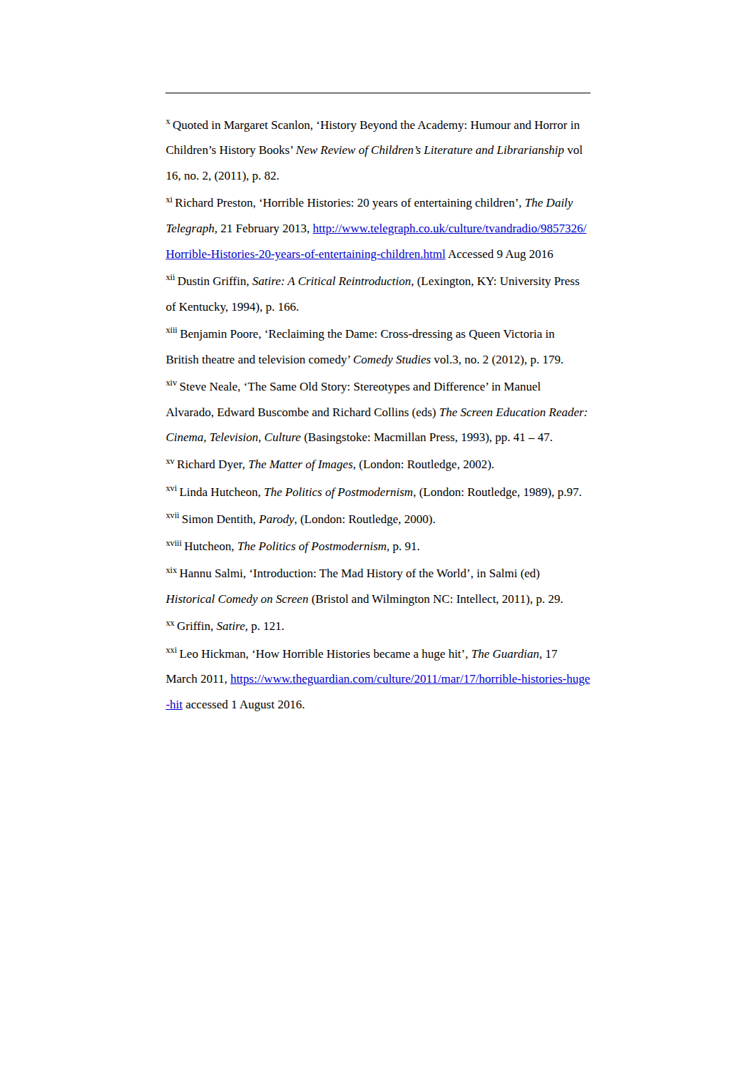x Quoted in Margaret Scanlon, ‘History Beyond the Academy: Humour and Horror in Children’s History Books’ New Review of Children’s Literature and Librarianship vol 16, no. 2, (2011), p. 82.
xi Richard Preston, ‘Horrible Histories: 20 years of entertaining children’, The Daily Telegraph, 21 February 2013, http://www.telegraph.co.uk/culture/tvandradio/9857326/Horrible-Histories-20-years-of-entertaining-children.html Accessed 9 Aug 2016
xii Dustin Griffin, Satire: A Critical Reintroduction, (Lexington, KY: University Press of Kentucky, 1994), p. 166.
xiii Benjamin Poore, ‘Reclaiming the Dame: Cross-dressing as Queen Victoria in British theatre and television comedy’ Comedy Studies vol.3, no. 2 (2012), p. 179.
xiv Steve Neale, ‘The Same Old Story: Stereotypes and Difference’ in Manuel Alvarado, Edward Buscombe and Richard Collins (eds) The Screen Education Reader: Cinema, Television, Culture (Basingstoke: Macmillan Press, 1993), pp. 41 – 47.
xv Richard Dyer, The Matter of Images, (London: Routledge, 2002).
xvi Linda Hutcheon, The Politics of Postmodernism, (London: Routledge, 1989), p.97.
xvii Simon Dentith, Parody, (London: Routledge, 2000).
xviii Hutcheon, The Politics of Postmodernism, p. 91.
xix Hannu Salmi, ‘Introduction: The Mad History of the World’, in Salmi (ed) Historical Comedy on Screen (Bristol and Wilmington NC: Intellect, 2011), p. 29.
xx Griffin, Satire, p. 121.
xxi Leo Hickman, ‘How Horrible Histories became a huge hit’, The Guardian, 17 March 2011, https://www.theguardian.com/culture/2011/mar/17/horrible-histories-huge-hit accessed 1 August 2016.